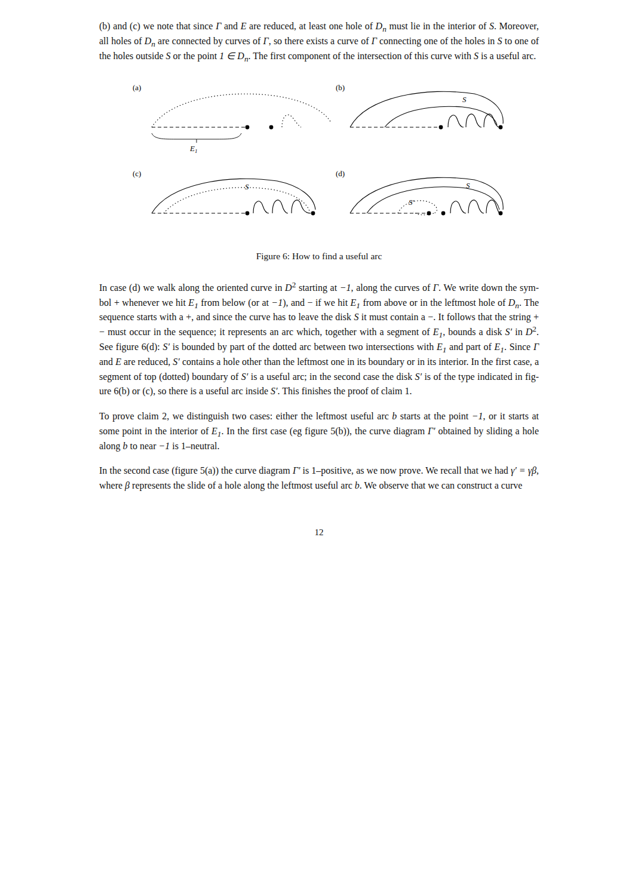(b) and (c) we note that since Γ and E are reduced, at least one hole of Dn must lie in the interior of S. Moreover, all holes of Dn are connected by curves of Γ, so there exists a curve of Γ connecting one of the holes in S to one of the holes outside S or the point 1 ∈ Dn. The first component of the intersection of this curve with S is a useful arc.
(a) E1 (b) S (c) S (d) S S′
Figure 6: How to find a useful arc
In case (d) we walk along the oriented curve in D2 starting at −1, along the curves of Γ. We write down the symbol + whenever we hit E1 from below (or at −1), and − if we hit E1 from above or in the leftmost hole of Dn. The sequence starts with a +, and since the curve has to leave the disk S it must contain a −. It follows that the string +− must occur in the sequence; it represents an arc which, together with a segment of E1, bounds a disk S′ in D2. See figure 6(d): S′ is bounded by part of the dotted arc between two intersections with E1 and part of E1. Since Γ and E are reduced, S′ contains a hole other than the leftmost one in its boundary or in its interior. In the first case, a segment of top (dotted) boundary of S′ is a useful arc; in the second case the disk S′ is of the type indicated in figure 6(b) or (c), so there is a useful arc inside S′. This finishes the proof of claim 1.
To prove claim 2, we distinguish two cases: either the leftmost useful arc b starts at the point −1, or it starts at some point in the interior of E1. In the first case (eg figure 5(b)), the curve diagram Γ′ obtained by sliding a hole along b to near −1 is 1–neutral.
In the second case (figure 5(a)) the curve diagram Γ′ is 1–positive, as we now prove. We recall that we had γ′ = γβ, where β represents the slide of a hole along the leftmost useful arc b. We observe that we can construct a curve
12